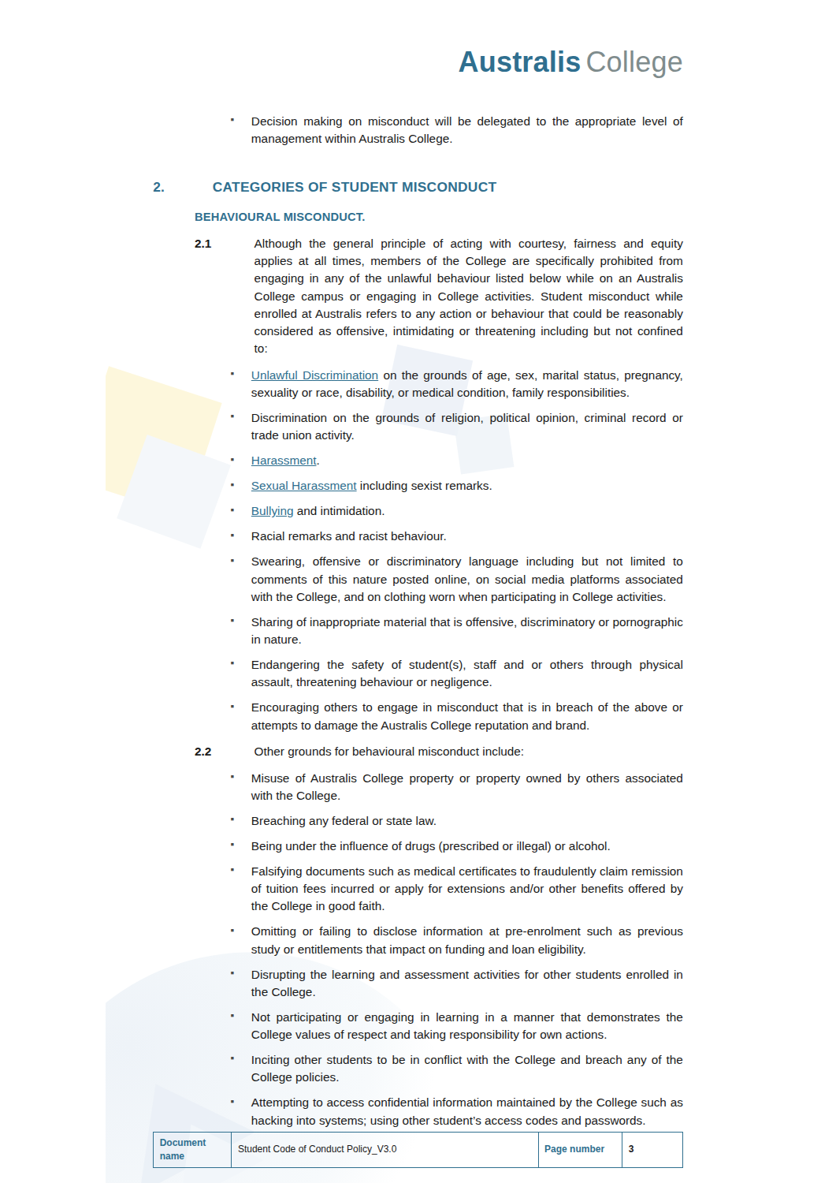Australis College
Decision making on misconduct will be delegated to the appropriate level of management within Australis College.
2. CATEGORIES OF STUDENT MISCONDUCT
BEHAVIOURAL MISCONDUCT.
2.1
Although the general principle of acting with courtesy, fairness and equity applies at all times, members of the College are specifically prohibited from engaging in any of the unlawful behaviour listed below while on an Australis College campus or engaging in College activities. Student misconduct while enrolled at Australis refers to any action or behaviour that could be reasonably considered as offensive, intimidating or threatening including but not confined to:
Unlawful Discrimination on the grounds of age, sex, marital status, pregnancy, sexuality or race, disability, or medical condition, family responsibilities.
Discrimination on the grounds of religion, political opinion, criminal record or trade union activity.
Harassment.
Sexual Harassment including sexist remarks.
Bullying and intimidation.
Racial remarks and racist behaviour.
Swearing, offensive or discriminatory language including but not limited to comments of this nature posted online, on social media platforms associated with the College, and on clothing worn when participating in College activities.
Sharing of inappropriate material that is offensive, discriminatory or pornographic in nature.
Endangering the safety of student(s), staff and or others through physical assault, threatening behaviour or negligence.
Encouraging others to engage in misconduct that is in breach of the above or attempts to damage the Australis College reputation and brand.
2.2
Other grounds for behavioural misconduct include:
Misuse of Australis College property or property owned by others associated with the College.
Breaching any federal or state law.
Being under the influence of drugs (prescribed or illegal) or alcohol.
Falsifying documents such as medical certificates to fraudulently claim remission of tuition fees incurred or apply for extensions and/or other benefits offered by the College in good faith.
Omitting or failing to disclose information at pre-enrolment such as previous study or entitlements that impact on funding and loan eligibility.
Disrupting the learning and assessment activities for other students enrolled in the College.
Not participating or engaging in learning in a manner that demonstrates the College values of respect and taking responsibility for own actions.
Inciting other students to be in conflict with the College and breach any of the College policies.
Attempting to access confidential information maintained by the College such as hacking into systems; using other student’s access codes and passwords.
| Document name | Student Code of Conduct Policy_V3.0 | Page number | 3 |